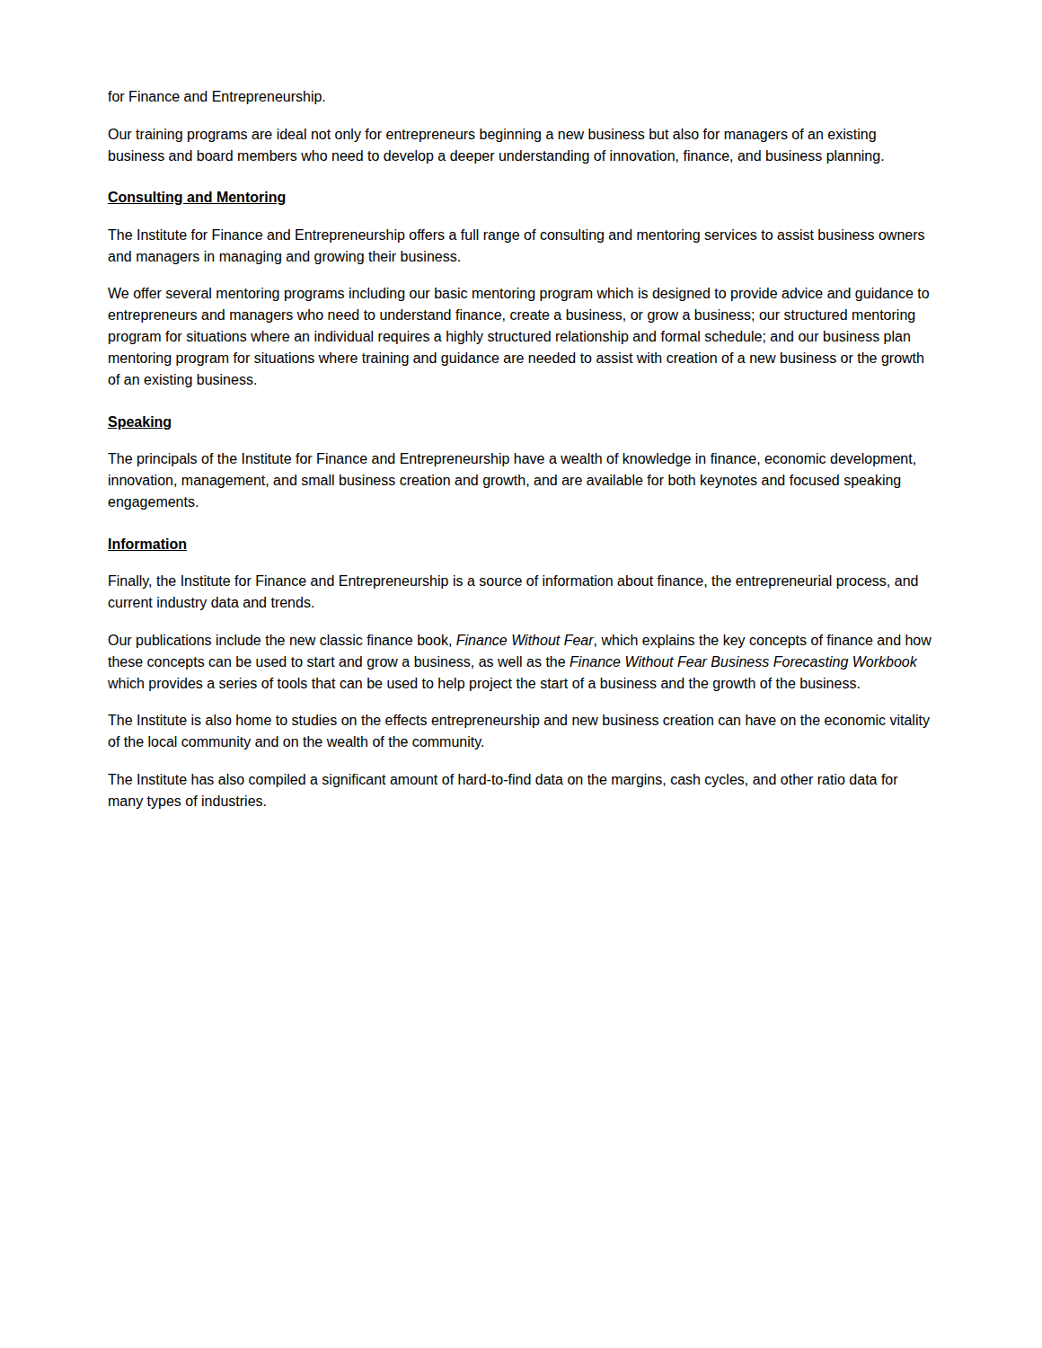for Finance and Entrepreneurship.
Our training programs are ideal not only for entrepreneurs beginning a new business but also for managers of an existing business and board members who need to develop a deeper understanding of innovation, finance, and business planning.
Consulting and Mentoring
The Institute for Finance and Entrepreneurship offers a full range of consulting and mentoring services to assist business owners and managers in managing and growing their business.
We offer several mentoring programs including our basic mentoring program which is designed to provide advice and guidance to entrepreneurs and managers who need to understand finance, create a business, or grow a business; our structured mentoring program for situations where an individual requires a highly structured relationship and formal schedule; and our business plan mentoring program for situations where training and guidance are needed to assist with creation of a new business or the growth of an existing business.
Speaking
The principals of the Institute for Finance and Entrepreneurship have a wealth of knowledge in finance, economic development, innovation, management, and small business creation and growth, and are available for both keynotes and focused speaking engagements.
Information
Finally, the Institute for Finance and Entrepreneurship is a source of information about finance, the entrepreneurial process, and current industry data and trends.
Our publications include the new classic finance book, Finance Without Fear, which explains the key concepts of finance and how these concepts can be used to start and grow a business, as well as the Finance Without Fear Business Forecasting Workbook which provides a series of tools that can be used to help project the start of a business and the growth of the business.
The Institute is also home to studies on the effects entrepreneurship and new business creation can have on the economic vitality of the local community and on the wealth of the community.
The Institute has also compiled a significant amount of hard-to-find data on the margins, cash cycles, and other ratio data for many types of industries.